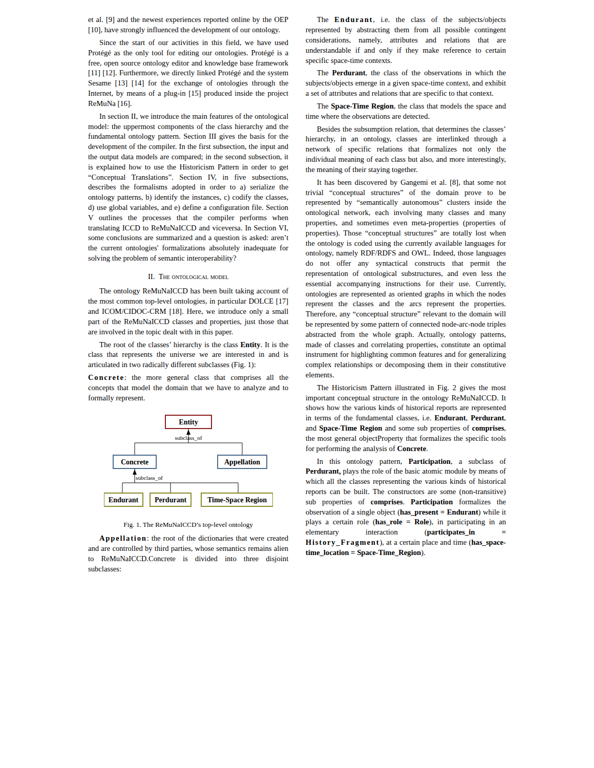et al. [9] and the newest experiences reported online by the OEP [10], have strongly influenced the development of our ontology.
Since the start of our activities in this field, we have used Protégé as the only tool for editing our ontologies. Protégé is a free, open source ontology editor and knowledge base framework [11] [12]. Furthermore, we directly linked Protégé and the system Sesame [13] [14] for the exchange of ontologies through the Internet, by means of a plug-in [15] produced inside the project ReMuNa [16].
In section II, we introduce the main features of the ontological model: the uppermost components of the class hierarchy and the fundamental ontology pattern. Section III gives the basis for the development of the compiler. In the first subsection, the input and the output data models are compared; in the second subsection, it is explained how to use the Historicism Pattern in order to get “Conceptual Translations”. Section IV, in five subsections, describes the formalisms adopted in order to a) serialize the ontology patterns, b) identify the instances, c) codify the classes, d) use global variables, and e) define a configuration file. Section V outlines the processes that the compiler performs when translating ICCD to ReMuNaICCD and viceversa. In Section VI, some conclusions are summarized and a question is asked: aren’t the current ontologies' formalizations absolutely inadequate for solving the problem of semantic interoperability?
II. The ontological model
The ontology ReMuNaICCD has been built taking account of the most common top-level ontologies, in particular DOLCE [17] and ICOM/CIDOC-CRM [18]. Here, we introduce only a small part of the ReMuNaICCD classes and properties, just those that are involved in the topic dealt with in this paper.
The root of the classes’ hierarchy is the class Entity. It is the class that represents the universe we are interested in and is articulated in two radically different subclasses (Fig. 1):
Concrete: the more general class that comprises all the concepts that model the domain that we have to analyze and to formally represent.
Entity subclass_of Concrete Appellation subclass_of Endurant Perdurant Time-Space Region
Fig. 1. The ReMuNaICCD’s top-level ontology
Appellation: the root of the dictionaries that were created and are controlled by third parties, whose semantics remains alien to ReMuNaICCD.Concrete is divided into three disjoint subclasses:
The Endurant, i.e. the class of the subjects/objects represented by abstracting them from all possible contingent considerations, namely, attributes and relations that are understandable if and only if they make reference to certain specific space-time contexts.
The Perdurant, the class of the observations in which the subjects/objects emerge in a given space-time context, and exhibit a set of attributes and relations that are specific to that context.
The Space-Time Region, the class that models the space and time where the observations are detected.
Besides the subsumption relation, that determines the classes’ hierarchy, in an ontology, classes are interlinked through a network of specific relations that formalizes not only the individual meaning of each class but also, and more interestingly, the meaning of their staying together.
It has been discovered by Gangemi et al. [8], that some not trivial “conceptual structures” of the domain prove to be represented by “semantically autonomous” clusters inside the ontological network, each involving many classes and many properties, and sometimes even meta-properties (properties of properties). Those “conceptual structures” are totally lost when the ontology is coded using the currently available languages for ontology, namely RDF/RDFS and OWL. Indeed, those languages do not offer any syntactical constructs that permit the representation of ontological substructures, and even less the essential accompanying instructions for their use. Currently, ontologies are represented as oriented graphs in which the nodes represent the classes and the arcs represent the properties. Therefore, any “conceptual structure” relevant to the domain will be represented by some pattern of connected node-arc-node triples abstracted from the whole graph. Actually, ontology patterns, made of classes and correlating properties, constitute an optimal instrument for highlighting common features and for generalizing complex relationships or decomposing them in their constitutive elements.
The Historicism Pattern illustrated in Fig. 2 gives the most important conceptual structure in the ontology ReMuNaICCD. It shows how the various kinds of historical reports are represented in terms of the fundamental classes, i.e. Endurant, Perdurant, and Space-Time Region and some sub properties of comprises, the most general objectProperty that formalizes the specific tools for performing the analysis of Concrete.
In this ontology pattern, Participation, a subclass of Perdurant, plays the role of the basic atomic module by means of which all the classes representing the various kinds of historical reports can be built. The constructors are some (non-transitive) sub properties of comprises. Participation formalizes the observation of a single object (has_present = Endurant) while it plays a certain role (has_role = Role), in participating in an elementary interaction (participates_in = History_Fragment), at a certain place and time (has_space-time_location = Space-Time_Region).